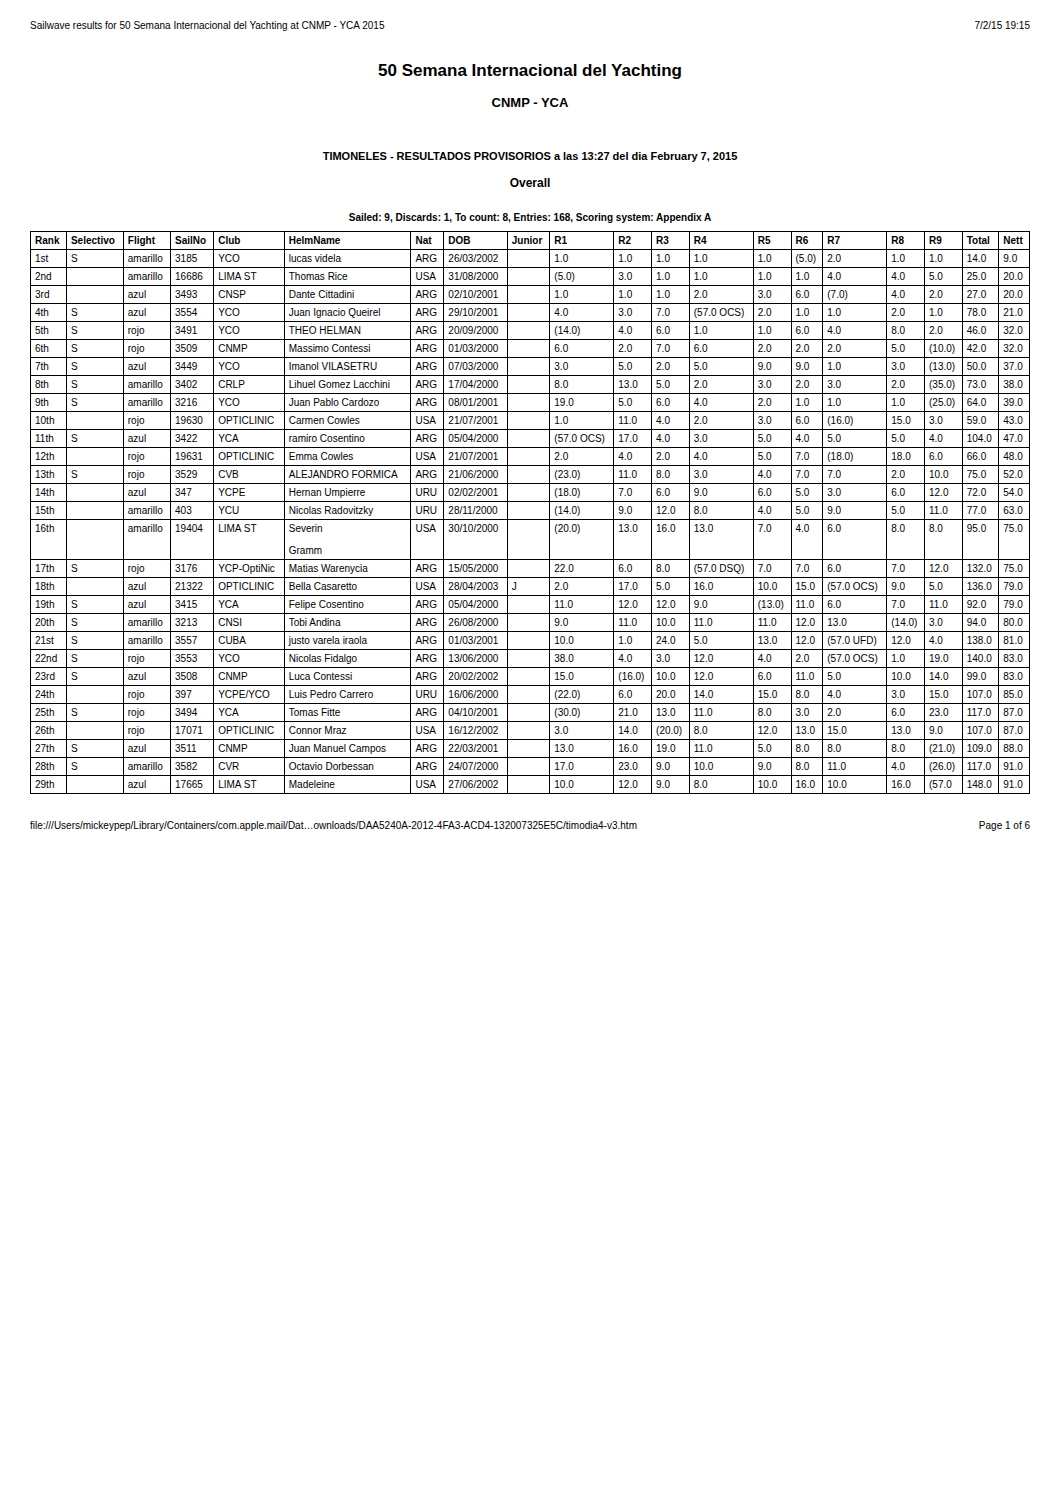Sailwave results for 50 Semana Internacional del Yachting at CNMP - YCA 2015
7/2/15 19:15
50 Semana Internacional del Yachting
CNMP - YCA
TIMONELES - RESULTADOS PROVISORIOS a las 13:27 del dia February 7, 2015
Overall
Sailed: 9, Discards: 1, To count: 8, Entries: 168, Scoring system: Appendix A
| Rank | Selectivo | Flight | SailNo | Club | HelmName | Nat | DOB | Junior | R1 | R2 | R3 | R4 | R5 | R6 | R7 | R8 | R9 | Total | Nett |
| --- | --- | --- | --- | --- | --- | --- | --- | --- | --- | --- | --- | --- | --- | --- | --- | --- | --- | --- | --- |
| 1st | S | amarillo | 3185 | YCO | lucas videla | ARG | 26/03/2002 | | 1.0 | 1.0 | 1.0 | 1.0 | 1.0 | (5.0) | 2.0 | 1.0 | 1.0 | 14.0 | 9.0 |
| 2nd | | amarillo | 16686 | LIMA ST | Thomas Rice | USA | 31/08/2000 | | (5.0) | 3.0 | 1.0 | 1.0 | 1.0 | 1.0 | 4.0 | 4.0 | 5.0 | 25.0 | 20.0 |
| 3rd | | azul | 3493 | CNSP | Dante Cittadini | ARG | 02/10/2001 | | 1.0 | 1.0 | 1.0 | 2.0 | 3.0 | 6.0 | (7.0) | 4.0 | 2.0 | 27.0 | 20.0 |
| 4th | S | azul | 3554 | YCO | Juan Ignacio Queirel | ARG | 29/10/2001 | | 4.0 | 3.0 | 7.0 | (57.0 OCS) | 2.0 | 1.0 | 1.0 | 2.0 | 1.0 | 78.0 | 21.0 |
| 5th | S | rojo | 3491 | YCO | THEO HELMAN | ARG | 20/09/2000 | | (14.0) | 4.0 | 6.0 | 1.0 | 1.0 | 6.0 | 4.0 | 8.0 | 2.0 | 46.0 | 32.0 |
| 6th | S | rojo | 3509 | CNMP | Massimo Contessi | ARG | 01/03/2000 | | 6.0 | 2.0 | 7.0 | 6.0 | 2.0 | 2.0 | 2.0 | 5.0 | (10.0) | 42.0 | 32.0 |
| 7th | S | azul | 3449 | YCO | Imanol VILASETRU | ARG | 07/03/2000 | | 3.0 | 5.0 | 2.0 | 5.0 | 9.0 | 9.0 | 1.0 | 3.0 | (13.0) | 50.0 | 37.0 |
| 8th | S | amarillo | 3402 | CRLP | Lihuel Gomez Lacchini | ARG | 17/04/2000 | | 8.0 | 13.0 | 5.0 | 2.0 | 3.0 | 2.0 | 3.0 | 2.0 | (35.0) | 73.0 | 38.0 |
| 9th | S | amarillo | 3216 | YCO | Juan Pablo Cardozo | ARG | 08/01/2001 | | 19.0 | 5.0 | 6.0 | 4.0 | 2.0 | 1.0 | 1.0 | 1.0 | (25.0) | 64.0 | 39.0 |
| 10th | | rojo | 19630 | OPTICLINIC | Carmen Cowles | USA | 21/07/2001 | | 1.0 | 11.0 | 4.0 | 2.0 | 3.0 | 6.0 | (16.0) | 15.0 | 3.0 | 59.0 | 43.0 |
| 11th | S | azul | 3422 | YCA | ramiro Cosentino | ARG | 05/04/2000 | | (57.0 OCS) | 17.0 | 4.0 | 3.0 | 5.0 | 4.0 | 5.0 | 5.0 | 4.0 | 104.0 | 47.0 |
| 12th | | rojo | 19631 | OPTICLINIC | Emma Cowles | USA | 21/07/2001 | | 2.0 | 4.0 | 2.0 | 4.0 | 5.0 | 7.0 | (18.0) | 18.0 | 6.0 | 66.0 | 48.0 |
| 13th | S | rojo | 3529 | CVB | ALEJANDRO FORMICA | ARG | 21/06/2000 | | (23.0) | 11.0 | 8.0 | 3.0 | 4.0 | 7.0 | 7.0 | 2.0 | 10.0 | 75.0 | 52.0 |
| 14th | | azul | 347 | YCPE | Hernan Umpierre | URU | 02/02/2001 | | (18.0) | 7.0 | 6.0 | 9.0 | 6.0 | 5.0 | 3.0 | 6.0 | 12.0 | 72.0 | 54.0 |
| 15th | | amarillo | 403 | YCU | Nicolas Radovitzky | URU | 28/11/2000 | | (14.0) | 9.0 | 12.0 | 8.0 | 4.0 | 5.0 | 9.0 | 5.0 | 11.0 | 77.0 | 63.0 |
| 16th | | amarillo | 19404 | LIMA ST | Severin Gramm | USA | 30/10/2000 | | (20.0) | 13.0 | 16.0 | 13.0 | 7.0 | 4.0 | 6.0 | 8.0 | 8.0 | 95.0 | 75.0 |
| 17th | S | rojo | 3176 | YCP-OptiNic | Matias Warenycia | ARG | 15/05/2000 | | 22.0 | 6.0 | 8.0 | (57.0 DSQ) | 7.0 | 7.0 | 6.0 | 7.0 | 12.0 | 132.0 | 75.0 |
| 18th | | azul | 21322 | OPTICLINIC | Bella Casaretto | USA | 28/04/2003 | J | 2.0 | 17.0 | 5.0 | 16.0 | 10.0 | 15.0 | (57.0 OCS) | 9.0 | 5.0 | 136.0 | 79.0 |
| 19th | S | azul | 3415 | YCA | Felipe Cosentino | ARG | 05/04/2000 | | 11.0 | 12.0 | 12.0 | 9.0 | (13.0) | 11.0 | 6.0 | 7.0 | 11.0 | 92.0 | 79.0 |
| 20th | S | amarillo | 3213 | CNSI | Tobi Andina | ARG | 26/08/2000 | | 9.0 | 11.0 | 10.0 | 11.0 | 11.0 | 12.0 | 13.0 | (14.0) | 3.0 | 94.0 | 80.0 |
| 21st | S | amarillo | 3557 | CUBA | justo varela iraola | ARG | 01/03/2001 | | 10.0 | 1.0 | 24.0 | 5.0 | 13.0 | 12.0 | (57.0 UFD) | 12.0 | 4.0 | 138.0 | 81.0 |
| 22nd | S | rojo | 3553 | YCO | Nicolas Fidalgo | ARG | 13/06/2000 | | 38.0 | 4.0 | 3.0 | 12.0 | 4.0 | 2.0 | (57.0 OCS) | 1.0 | 19.0 | 140.0 | 83.0 |
| 23rd | S | azul | 3508 | CNMP | Luca Contessi | ARG | 20/02/2002 | | 15.0 | (16.0) | 10.0 | 12.0 | 6.0 | 11.0 | 5.0 | 10.0 | 14.0 | 99.0 | 83.0 |
| 24th | | rojo | 397 | YCPE/YCO | Luis Pedro Carrero | URU | 16/06/2000 | | (22.0) | 6.0 | 20.0 | 14.0 | 15.0 | 8.0 | 4.0 | 3.0 | 15.0 | 107.0 | 85.0 |
| 25th | S | rojo | 3494 | YCA | Tomas Fitte | ARG | 04/10/2001 | | (30.0) | 21.0 | 13.0 | 11.0 | 8.0 | 3.0 | 2.0 | 6.0 | 23.0 | 117.0 | 87.0 |
| 26th | | rojo | 17071 | OPTICLINIC | Connor Mraz | USA | 16/12/2002 | | 3.0 | 14.0 | (20.0) | 8.0 | 12.0 | 13.0 | 15.0 | 13.0 | 9.0 | 107.0 | 87.0 |
| 27th | S | azul | 3511 | CNMP | Juan Manuel Campos | ARG | 22/03/2001 | | 13.0 | 16.0 | 19.0 | 11.0 | 5.0 | 8.0 | 8.0 | 8.0 | (21.0) | 109.0 | 88.0 |
| 28th | S | amarillo | 3582 | CVR | Octavio Dorbessan | ARG | 24/07/2000 | | 17.0 | 23.0 | 9.0 | 10.0 | 9.0 | 8.0 | 11.0 | 4.0 | (26.0) | 117.0 | 91.0 |
| 29th | | azul | 17665 | LIMA ST | Madeleine | USA | 27/06/2002 | | 10.0 | 12.0 | 9.0 | 8.0 | 10.0 | 16.0 | 10.0 | 16.0 | (57.0 | 148.0 | 91.0 |
file:///Users/mickeypep/Library/Containers/com.apple.mail/Dat…ownloads/DAA5240A-2012-4FA3-ACD4-132007325E5C/timodia4-v3.htm
Page 1 of 6